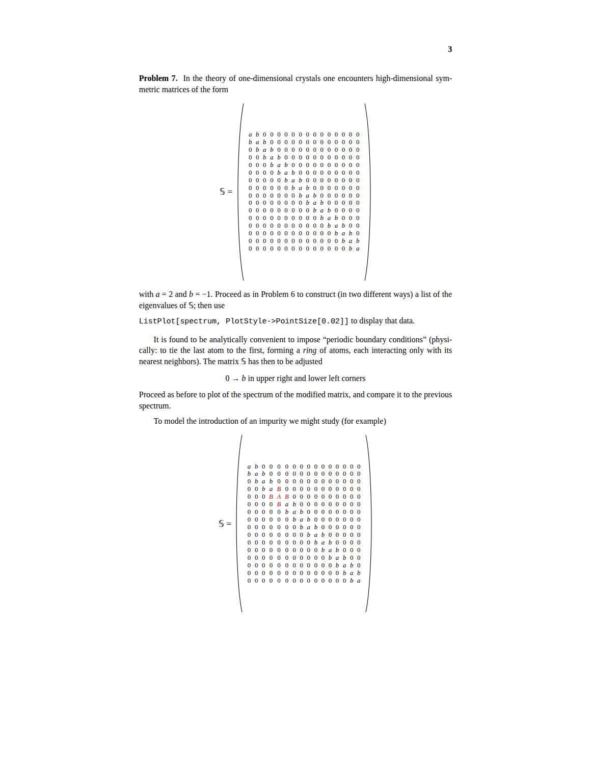3
Problem 7. In the theory of one-dimensional crystals one encounters high-dimensional symmetric matrices of the form
𝕊 =
| a | b | 0 | 0 | 0 | 0 | 0 | 0 | 0 | 0 | 0 | 0 | 0 | 0 | 0 | 0 |
| b | a | b | 0 | 0 | 0 | 0 | 0 | 0 | 0 | 0 | 0 | 0 | 0 | 0 | 0 |
| 0 | b | a | b | 0 | 0 | 0 | 0 | 0 | 0 | 0 | 0 | 0 | 0 | 0 | 0 |
| 0 | 0 | b | a | b | 0 | 0 | 0 | 0 | 0 | 0 | 0 | 0 | 0 | 0 | 0 |
| 0 | 0 | 0 | b | a | b | 0 | 0 | 0 | 0 | 0 | 0 | 0 | 0 | 0 | 0 |
| 0 | 0 | 0 | 0 | b | a | b | 0 | 0 | 0 | 0 | 0 | 0 | 0 | 0 | 0 |
| 0 | 0 | 0 | 0 | 0 | b | a | b | 0 | 0 | 0 | 0 | 0 | 0 | 0 | 0 |
| 0 | 0 | 0 | 0 | 0 | 0 | b | a | b | 0 | 0 | 0 | 0 | 0 | 0 | 0 |
| 0 | 0 | 0 | 0 | 0 | 0 | 0 | b | a | b | 0 | 0 | 0 | 0 | 0 | 0 |
| 0 | 0 | 0 | 0 | 0 | 0 | 0 | 0 | b | a | b | 0 | 0 | 0 | 0 | 0 |
| 0 | 0 | 0 | 0 | 0 | 0 | 0 | 0 | 0 | b | a | b | 0 | 0 | 0 | 0 |
| 0 | 0 | 0 | 0 | 0 | 0 | 0 | 0 | 0 | 0 | b | a | b | 0 | 0 | 0 |
| 0 | 0 | 0 | 0 | 0 | 0 | 0 | 0 | 0 | 0 | 0 | b | a | b | 0 | 0 |
| 0 | 0 | 0 | 0 | 0 | 0 | 0 | 0 | 0 | 0 | 0 | 0 | b | a | b | 0 |
| 0 | 0 | 0 | 0 | 0 | 0 | 0 | 0 | 0 | 0 | 0 | 0 | 0 | b | a | b |
| 0 | 0 | 0 | 0 | 0 | 0 | 0 | 0 | 0 | 0 | 0 | 0 | 0 | 0 | b | a |
with a = 2 and b = −1. Proceed as in Problem 6 to construct (in two different ways) a list of the eigenvalues of 𝕊; then use
ListPlot[spectrum, PlotStyle->PointSize[0.02]] to display that data.
It is found to be analytically convenient to impose “periodic boundary conditions” (physically: to tie the last atom to the first, forming a ring of atoms, each interacting only with its nearest neighbors). The matrix 𝕊 has then to be adjusted
0 → b in upper right and lower left corners
Proceed as before to plot of the spectrum of the modified matrix, and compare it to the previous spectrum.
To model the introduction of an impurity we might study (for example)
𝕊 =
| a | b | 0 | 0 | 0 | 0 | 0 | 0 | 0 | 0 | 0 | 0 | 0 | 0 | 0 | 0 |
| b | a | b | 0 | 0 | 0 | 0 | 0 | 0 | 0 | 0 | 0 | 0 | 0 | 0 | 0 |
| 0 | b | a | b | 0 | 0 | 0 | 0 | 0 | 0 | 0 | 0 | 0 | 0 | 0 | 0 |
| 0 | 0 | b | a | B | 0 | 0 | 0 | 0 | 0 | 0 | 0 | 0 | 0 | 0 | 0 |
| 0 | 0 | 0 | B | A | B | 0 | 0 | 0 | 0 | 0 | 0 | 0 | 0 | 0 | 0 |
| 0 | 0 | 0 | 0 | B | a | b | 0 | 0 | 0 | 0 | 0 | 0 | 0 | 0 | 0 |
| 0 | 0 | 0 | 0 | 0 | b | a | b | 0 | 0 | 0 | 0 | 0 | 0 | 0 | 0 |
| 0 | 0 | 0 | 0 | 0 | 0 | b | a | b | 0 | 0 | 0 | 0 | 0 | 0 | 0 |
| 0 | 0 | 0 | 0 | 0 | 0 | 0 | b | a | b | 0 | 0 | 0 | 0 | 0 | 0 |
| 0 | 0 | 0 | 0 | 0 | 0 | 0 | 0 | b | a | b | 0 | 0 | 0 | 0 | 0 |
| 0 | 0 | 0 | 0 | 0 | 0 | 0 | 0 | 0 | b | a | b | 0 | 0 | 0 | 0 |
| 0 | 0 | 0 | 0 | 0 | 0 | 0 | 0 | 0 | 0 | b | a | b | 0 | 0 | 0 |
| 0 | 0 | 0 | 0 | 0 | 0 | 0 | 0 | 0 | 0 | 0 | b | a | b | 0 | 0 |
| 0 | 0 | 0 | 0 | 0 | 0 | 0 | 0 | 0 | 0 | 0 | 0 | b | a | b | 0 |
| 0 | 0 | 0 | 0 | 0 | 0 | 0 | 0 | 0 | 0 | 0 | 0 | 0 | b | a | b |
| 0 | 0 | 0 | 0 | 0 | 0 | 0 | 0 | 0 | 0 | 0 | 0 | 0 | 0 | b | a |